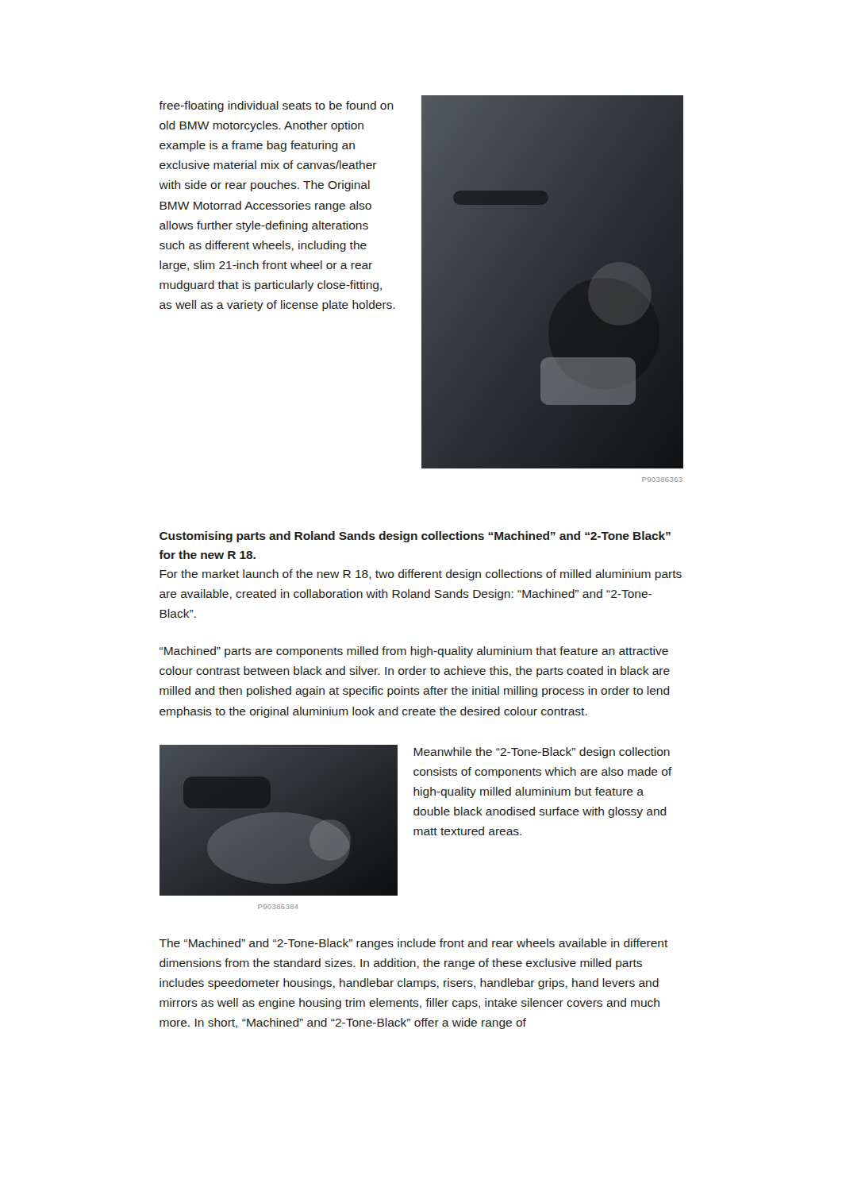P90386363
free-floating individual seats to be found on old BMW motorcycles. Another option example is a frame bag featuring an exclusive material mix of canvas/leather with side or rear pouches. The Original BMW Motorrad Accessories range also allows further style-defining alterations such as different wheels, including the large, slim 21-inch front wheel or a rear mudguard that is particularly close-fitting, as well as a variety of license plate holders.
Customising parts and Roland Sands design collections “Machined” and “2-Tone Black” for the new R 18.
For the market launch of the new R 18, two different design collections of milled aluminium parts are available, created in collaboration with Roland Sands Design: “Machined” and “2-Tone-Black”.
“Machined” parts are components milled from high-quality aluminium that feature an attractive colour contrast between black and silver. In order to achieve this, the parts coated in black are milled and then polished again at specific points after the initial milling process in order to lend emphasis to the original aluminium look and create the desired colour contrast.
P90386384
Meanwhile the “2-Tone-Black” design collection consists of components which are also made of high-quality milled aluminium but feature a double black anodised surface with glossy and matt textured areas.
The “Machined” and “2-Tone-Black” ranges include front and rear wheels available in different dimensions from the standard sizes. In addition, the range of these exclusive milled parts includes speedometer housings, handlebar clamps, risers, handlebar grips, hand levers and mirrors as well as engine housing trim elements, filler caps, intake silencer covers and much more. In short, “Machined” and “2-Tone-Black” offer a wide range of